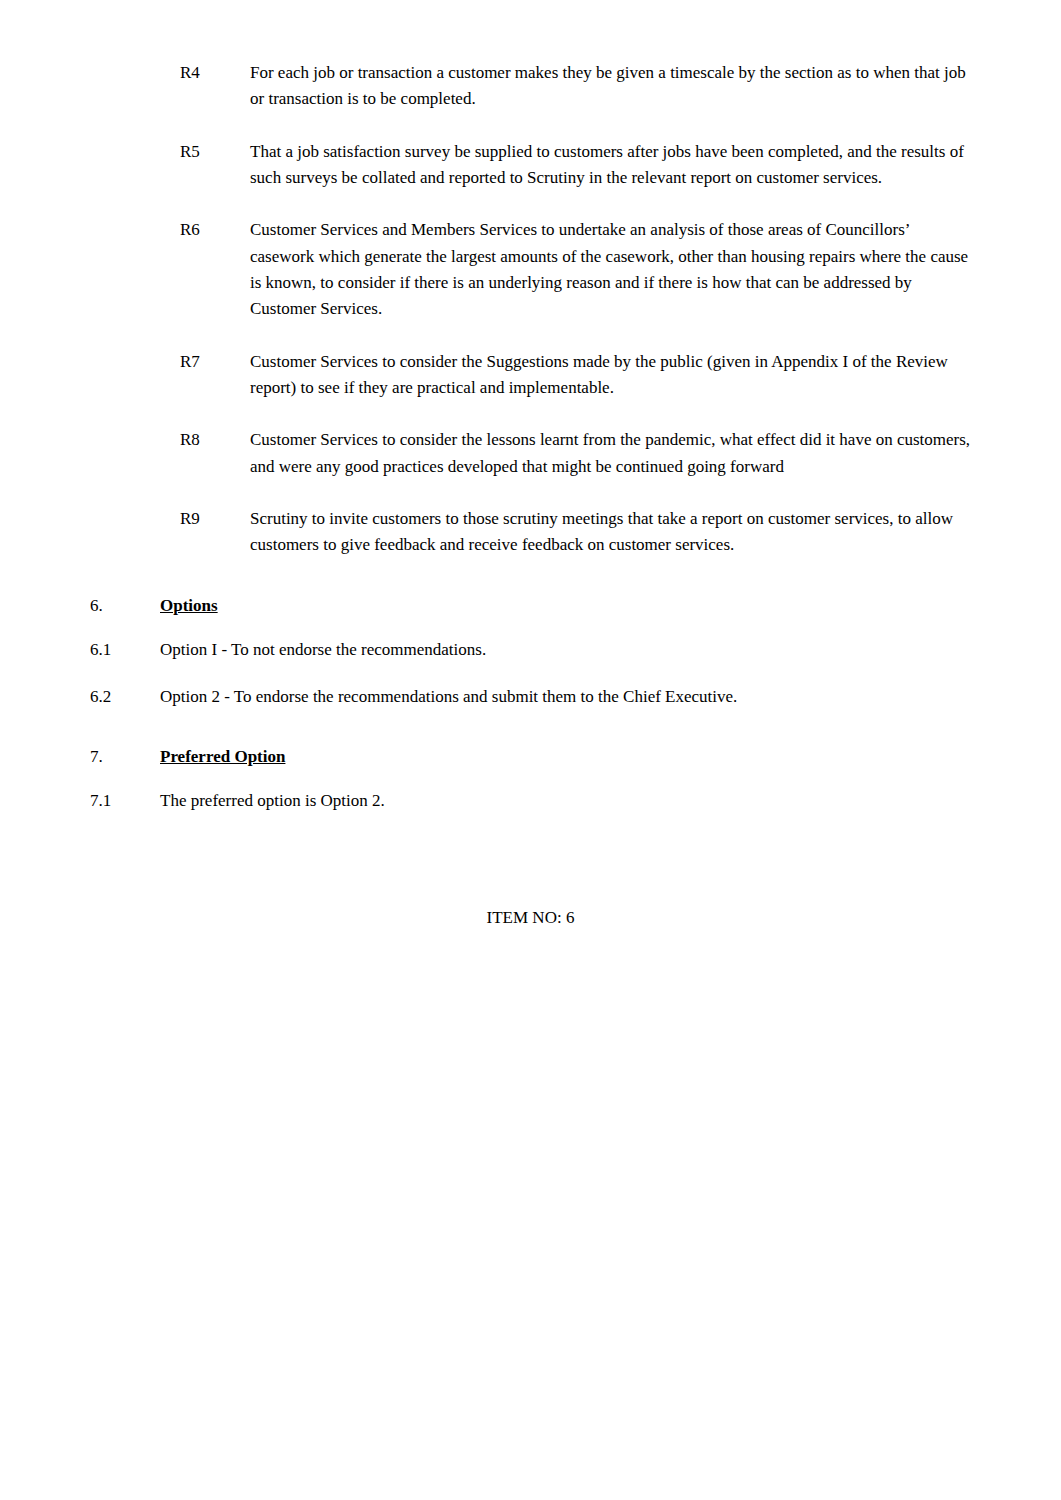R4
For each job or transaction a customer makes they be given a timescale by the section as to when that job or transaction is to be completed.
R5
That a job satisfaction survey be supplied to customers after jobs have been completed, and the results of such surveys be collated and reported to Scrutiny in the relevant report on customer services.
R6
Customer Services and Members Services to undertake an analysis of those areas of Councillors’ casework which generate the largest amounts of the casework, other than housing repairs where the cause is known, to consider if there is an underlying reason and if there is how that can be addressed by Customer Services.
R7
Customer Services to consider the Suggestions made by the public (given in Appendix I of the Review report) to see if they are practical and implementable.
R8
Customer Services to consider the lessons learnt from the pandemic, what effect did it have on customers, and were any good practices developed that might be continued going forward
R9
Scrutiny to invite customers to those scrutiny meetings that take a report on customer services, to allow customers to give feedback and receive feedback on customer services.
6.
Options
6.1
Option I - To not endorse the recommendations.
6.2
Option 2 - To endorse the recommendations and submit them to the Chief Executive.
7.
Preferred Option
7.1
The preferred option is Option 2.
ITEM NO: 6